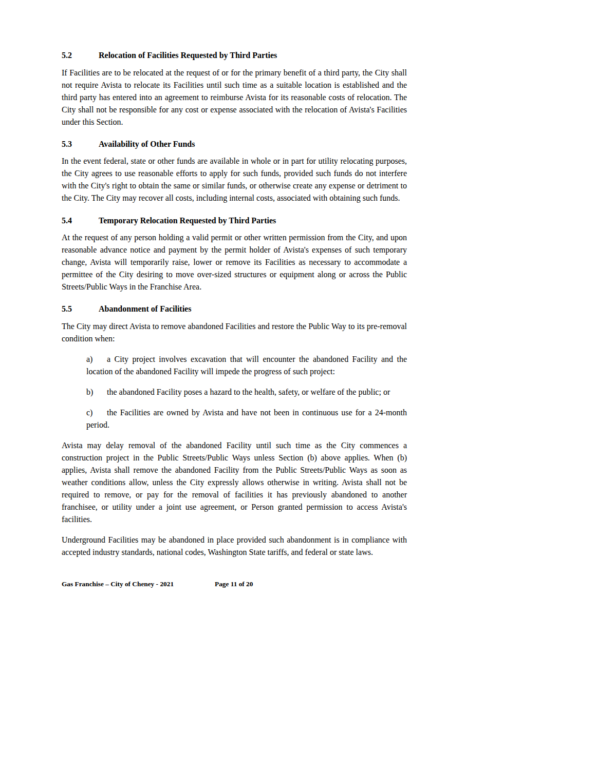5.2 Relocation of Facilities Requested by Third Parties
If Facilities are to be relocated at the request of or for the primary benefit of a third party, the City shall not require Avista to relocate its Facilities until such time as a suitable location is established and the third party has entered into an agreement to reimburse Avista for its reasonable costs of relocation. The City shall not be responsible for any cost or expense associated with the relocation of Avista's Facilities under this Section.
5.3 Availability of Other Funds
In the event federal, state or other funds are available in whole or in part for utility relocating purposes, the City agrees to use reasonable efforts to apply for such funds, provided such funds do not interfere with the City's right to obtain the same or similar funds, or otherwise create any expense or detriment to the City. The City may recover all costs, including internal costs, associated with obtaining such funds.
5.4 Temporary Relocation Requested by Third Parties
At the request of any person holding a valid permit or other written permission from the City, and upon reasonable advance notice and payment by the permit holder of Avista's expenses of such temporary change, Avista will temporarily raise, lower or remove its Facilities as necessary to accommodate a permittee of the City desiring to move over-sized structures or equipment along or across the Public Streets/Public Ways in the Franchise Area.
5.5 Abandonment of Facilities
The City may direct Avista to remove abandoned Facilities and restore the Public Way to its pre-removal condition when:
a) a City project involves excavation that will encounter the abandoned Facility and the location of the abandoned Facility will impede the progress of such project:
b) the abandoned Facility poses a hazard to the health, safety, or welfare of the public; or
c) the Facilities are owned by Avista and have not been in continuous use for a 24-month period.
Avista may delay removal of the abandoned Facility until such time as the City commences a construction project in the Public Streets/Public Ways unless Section (b) above applies. When (b) applies, Avista shall remove the abandoned Facility from the Public Streets/Public Ways as soon as weather conditions allow, unless the City expressly allows otherwise in writing. Avista shall not be required to remove, or pay for the removal of facilities it has previously abandoned to another franchisee, or utility under a joint use agreement, or Person granted permission to access Avista's facilities.
Underground Facilities may be abandoned in place provided such abandonment is in compliance with accepted industry standards, national codes, Washington State tariffs, and federal or state laws.
Gas Franchise – City of Cheney - 2021 Page 11 of 20